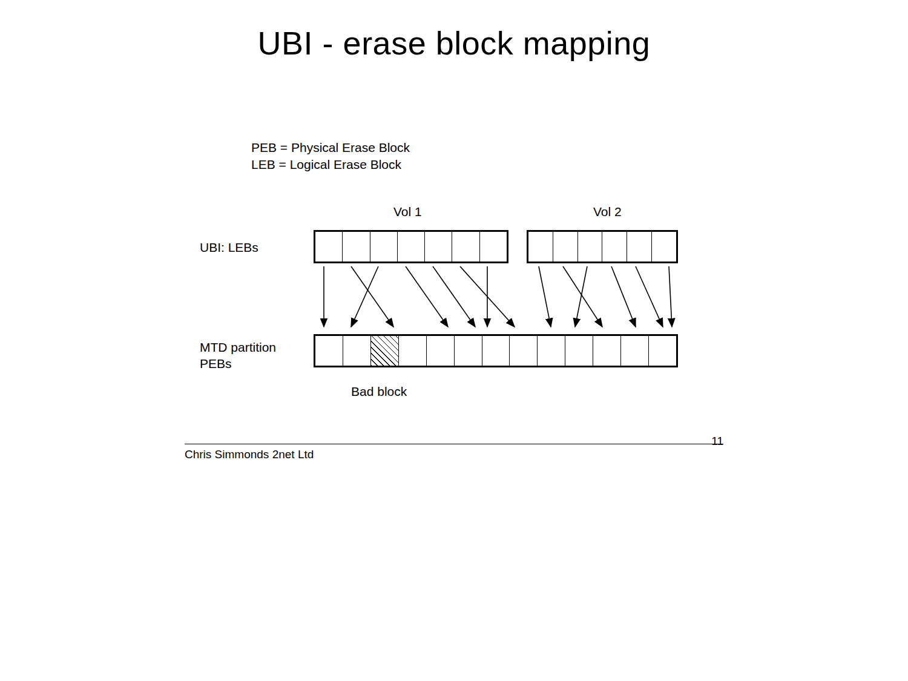UBI - erase block mapping
PEB = Physical Erase Block
LEB = Logical Erase Block
Vol 1
Vol 2
UBI: LEBs
MTD partition
PEBs
Bad block
Chris Simmonds 2net Ltd 11